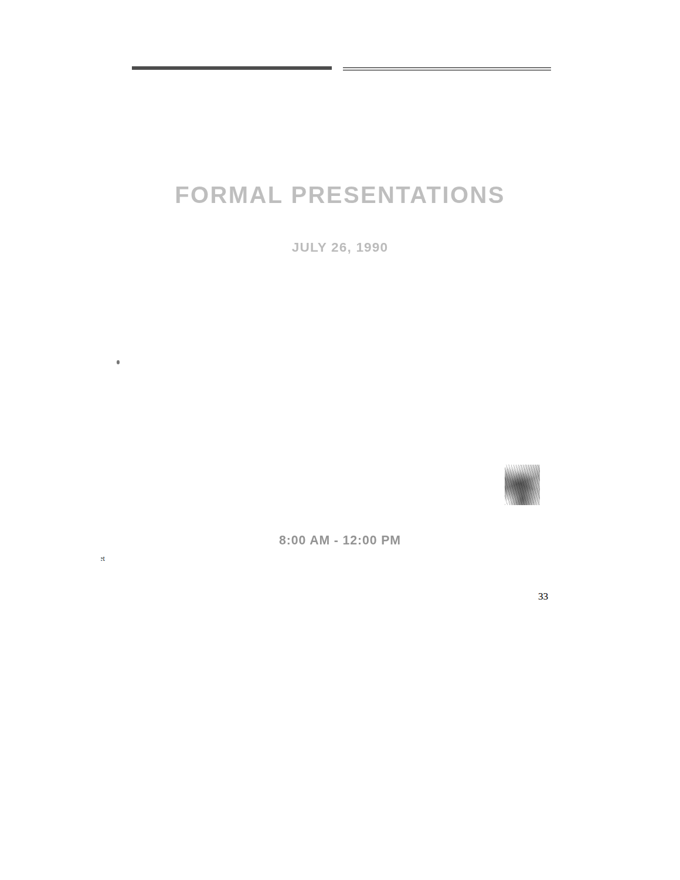FORMAL PRESENTATIONS
JULY 26, 1990
8:00 AM - 12:00 PM
et
33